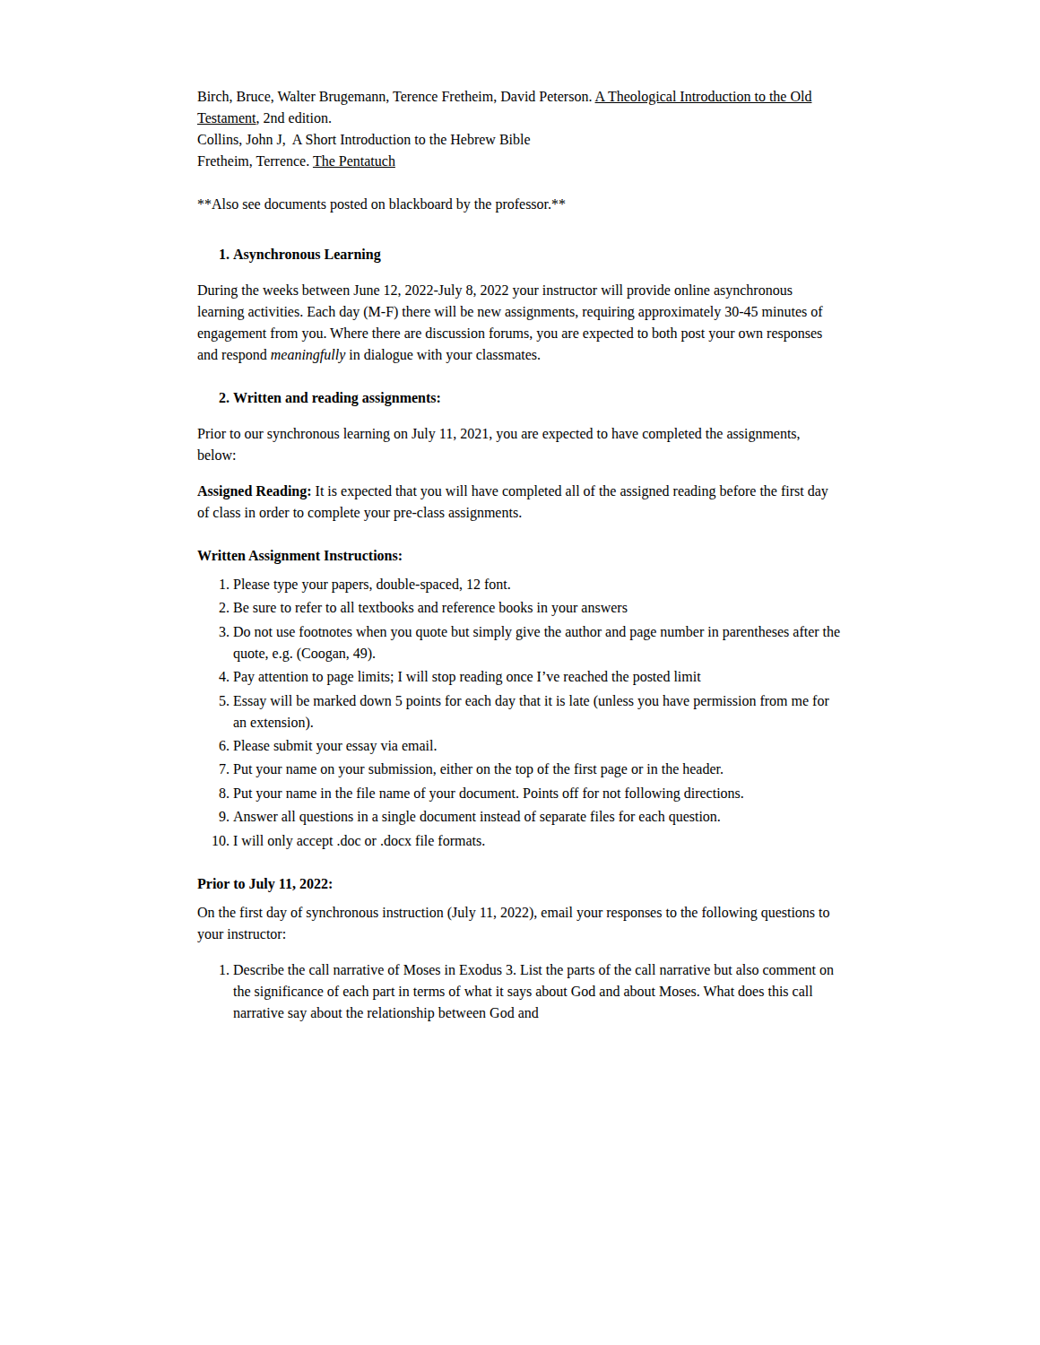Birch, Bruce, Walter Brugemann, Terence Fretheim, David Peterson. A Theological Introduction to the Old Testament, 2nd edition.
Collins, John J, A Short Introduction to the Hebrew Bible
Fretheim, Terrence. The Pentatuch
**Also see documents posted on blackboard by the professor.**
Asynchronous Learning
During the weeks between June 12, 2022-July 8, 2022 your instructor will provide online asynchronous learning activities. Each day (M-F) there will be new assignments, requiring approximately 30-45 minutes of engagement from you. Where there are discussion forums, you are expected to both post your own responses and respond meaningfully in dialogue with your classmates.
Written and reading assignments:
Prior to our synchronous learning on July 11, 2021, you are expected to have completed the assignments, below:
Assigned Reading: It is expected that you will have completed all of the assigned reading before the first day of class in order to complete your pre-class assignments.
Written Assignment Instructions:
Please type your papers, double-spaced, 12 font.
Be sure to refer to all textbooks and reference books in your answers
Do not use footnotes when you quote but simply give the author and page number in parentheses after the quote, e.g. (Coogan, 49).
Pay attention to page limits; I will stop reading once I’ve reached the posted limit
Essay will be marked down 5 points for each day that it is late (unless you have permission from me for an extension).
Please submit your essay via email.
Put your name on your submission, either on the top of the first page or in the header.
Put your name in the file name of your document. Points off for not following directions.
Answer all questions in a single document instead of separate files for each question.
I will only accept .doc or .docx file formats.
Prior to July 11, 2022:
On the first day of synchronous instruction (July 11, 2022), email your responses to the following questions to your instructor:
Describe the call narrative of Moses in Exodus 3. List the parts of the call narrative but also comment on the significance of each part in terms of what it says about God and about Moses. What does this call narrative say about the relationship between God and